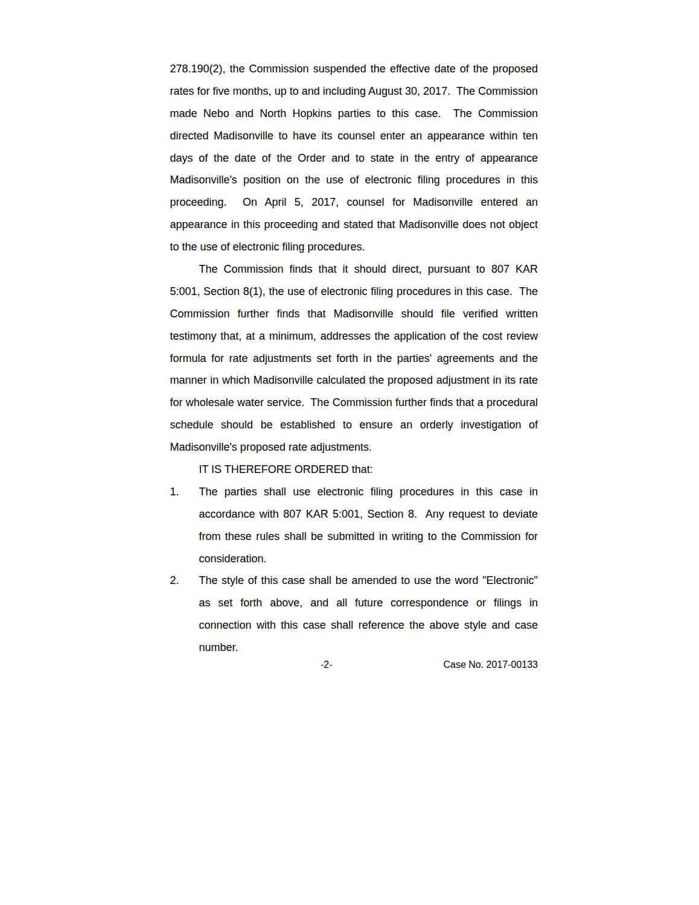278.190(2), the Commission suspended the effective date of the proposed rates for five months, up to and including August 30, 2017. The Commission made Nebo and North Hopkins parties to this case. The Commission directed Madisonville to have its counsel enter an appearance within ten days of the date of the Order and to state in the entry of appearance Madisonville's position on the use of electronic filing procedures in this proceeding. On April 5, 2017, counsel for Madisonville entered an appearance in this proceeding and stated that Madisonville does not object to the use of electronic filing procedures.
The Commission finds that it should direct, pursuant to 807 KAR 5:001, Section 8(1), the use of electronic filing procedures in this case. The Commission further finds that Madisonville should file verified written testimony that, at a minimum, addresses the application of the cost review formula for rate adjustments set forth in the parties' agreements and the manner in which Madisonville calculated the proposed adjustment in its rate for wholesale water service. The Commission further finds that a procedural schedule should be established to ensure an orderly investigation of Madisonville's proposed rate adjustments.
IT IS THEREFORE ORDERED that:
1.
The parties shall use electronic filing procedures in this case in accordance with 807 KAR 5:001, Section 8. Any request to deviate from these rules shall be submitted in writing to the Commission for consideration.
2.
The style of this case shall be amended to use the word "Electronic" as set forth above, and all future correspondence or filings in connection with this case shall reference the above style and case number.
-2-
Case No. 2017-00133